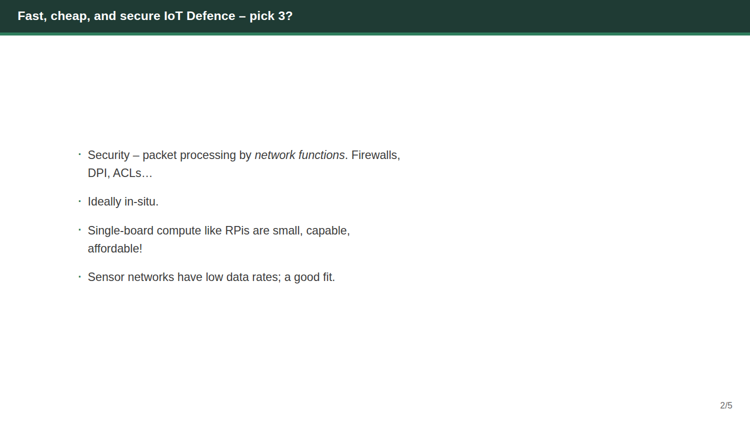Fast, cheap, and secure IoT Defence – pick 3?
Security – packet processing by network functions. Firewalls, DPI, ACLs…
Ideally in-situ.
Single-board compute like RPis are small, capable, affordable!
Sensor networks have low data rates; a good fit.
2/5